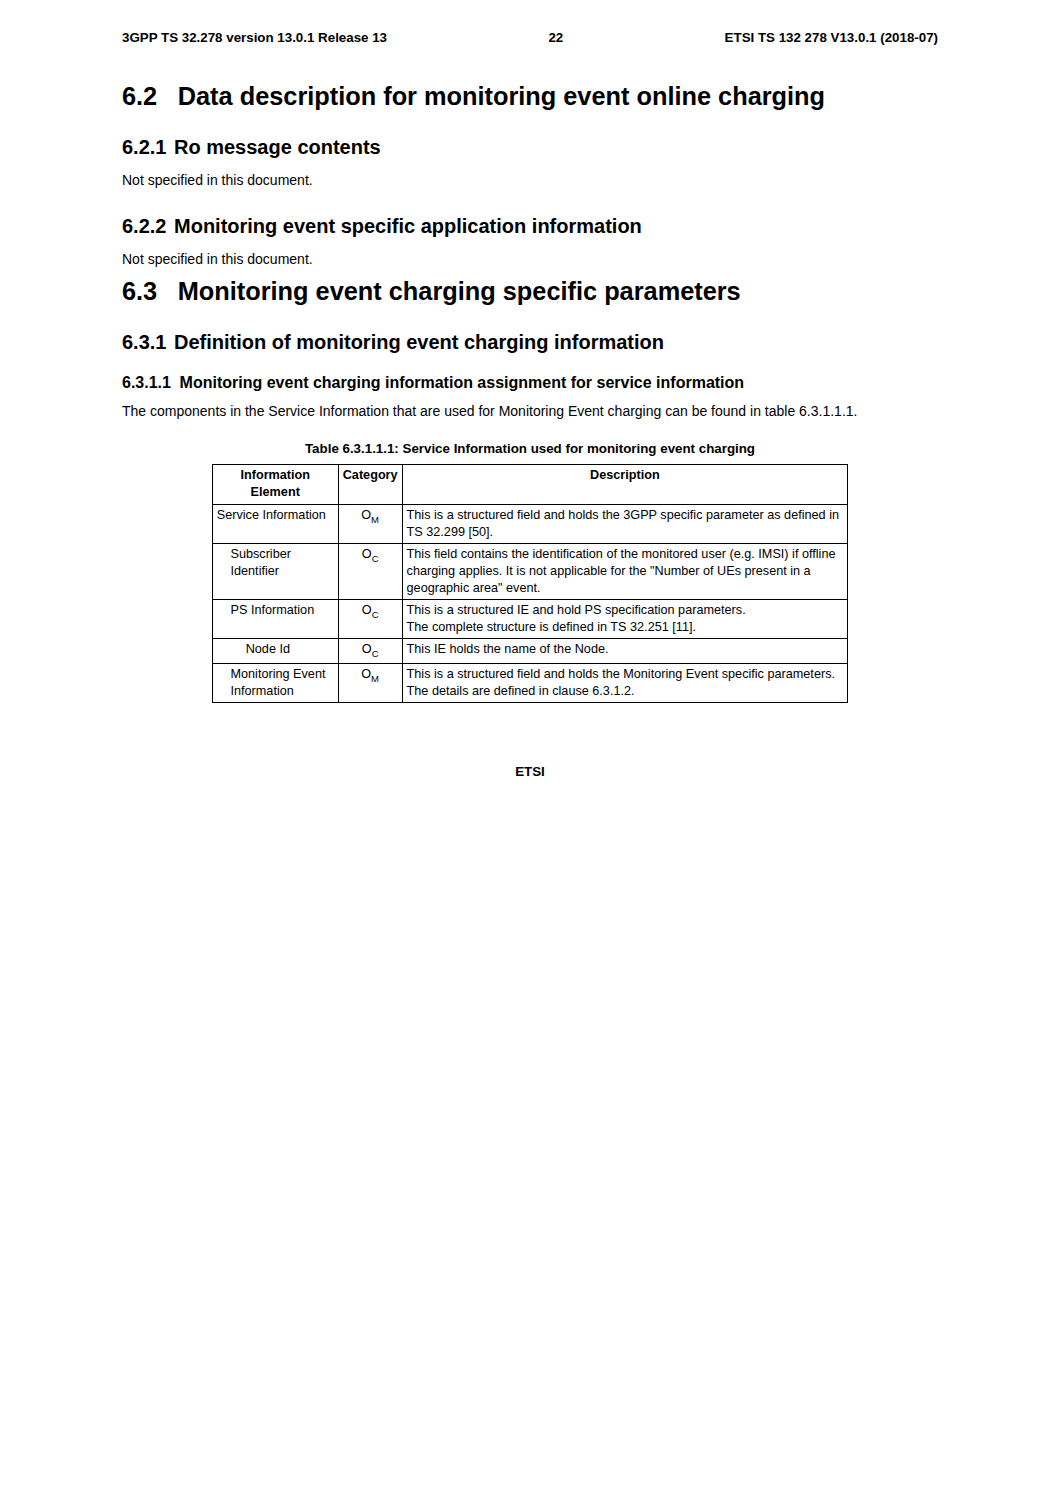3GPP TS 32.278 version 13.0.1 Release 13 22 ETSI TS 132 278 V13.0.1 (2018-07)
6.2 Data description for monitoring event online charging
6.2.1 Ro message contents
Not specified in this document.
6.2.2 Monitoring event specific application information
Not specified in this document.
6.3 Monitoring event charging specific parameters
6.3.1 Definition of monitoring event charging information
6.3.1.1 Monitoring event charging information assignment for service information
The components in the Service Information that are used for Monitoring Event charging can be found in table 6.3.1.1.1.
Table 6.3.1.1.1: Service Information used for monitoring event charging
| Information Element | Category | Description |
| --- | --- | --- |
| Service Information | O M | This is a structured field and holds the 3GPP specific parameter as defined in TS 32.299 [50]. |
| Subscriber Identifier | O C | This field contains the identification of the monitored user (e.g. IMSI) if offline charging applies. It is not applicable for the "Number of UEs present in a geographic area" event. |
| PS Information | O C | This is a structured IE and hold PS specification parameters. The complete structure is defined in TS 32.251 [11]. |
| Node Id | O C | This IE holds the name of the Node. |
| Monitoring Event Information | O M | This is a structured field and holds the Monitoring Event specific parameters. The details are defined in clause 6.3.1.2. |
ETSI